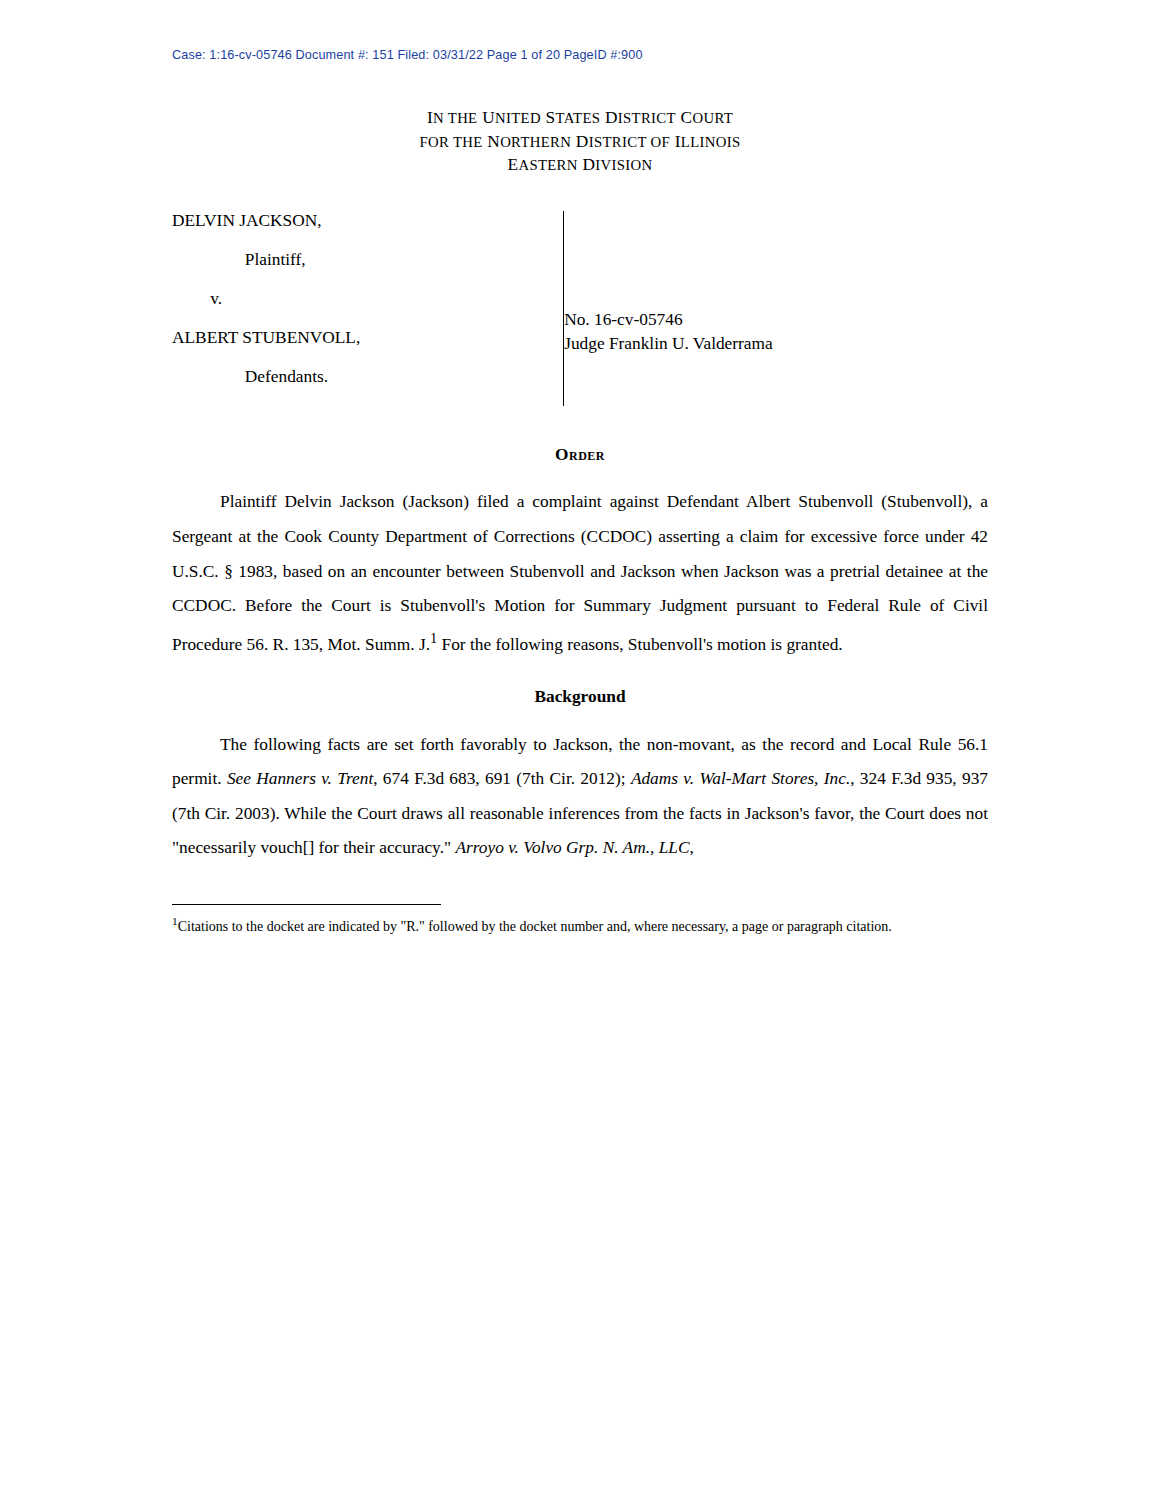Case: 1:16-cv-05746 Document #: 151 Filed: 03/31/22 Page 1 of 20 PageID #:900
IN THE UNITED STATES DISTRICT COURT
FOR THE NORTHERN DISTRICT OF ILLINOIS
EASTERN DIVISION
| DELVIN JACKSON, Plaintiff, v. ALBERT STUBENVOLL, Defendants. | No. 16-cv-05746 Judge Franklin U. Valderrama |
Order
Plaintiff Delvin Jackson (Jackson) filed a complaint against Defendant Albert Stubenvoll (Stubenvoll), a Sergeant at the Cook County Department of Corrections (CCDOC) asserting a claim for excessive force under 42 U.S.C. § 1983, based on an encounter between Stubenvoll and Jackson when Jackson was a pretrial detainee at the CCDOC. Before the Court is Stubenvoll's Motion for Summary Judgment pursuant to Federal Rule of Civil Procedure 56. R. 135, Mot. Summ. J.1 For the following reasons, Stubenvoll's motion is granted.
Background
The following facts are set forth favorably to Jackson, the non-movant, as the record and Local Rule 56.1 permit. See Hanners v. Trent, 674 F.3d 683, 691 (7th Cir. 2012); Adams v. Wal-Mart Stores, Inc., 324 F.3d 935, 937 (7th Cir. 2003). While the Court draws all reasonable inferences from the facts in Jackson's favor, the Court does not "necessarily vouch[] for their accuracy." Arroyo v. Volvo Grp. N. Am., LLC,
1Citations to the docket are indicated by "R." followed by the docket number and, where necessary, a page or paragraph citation.